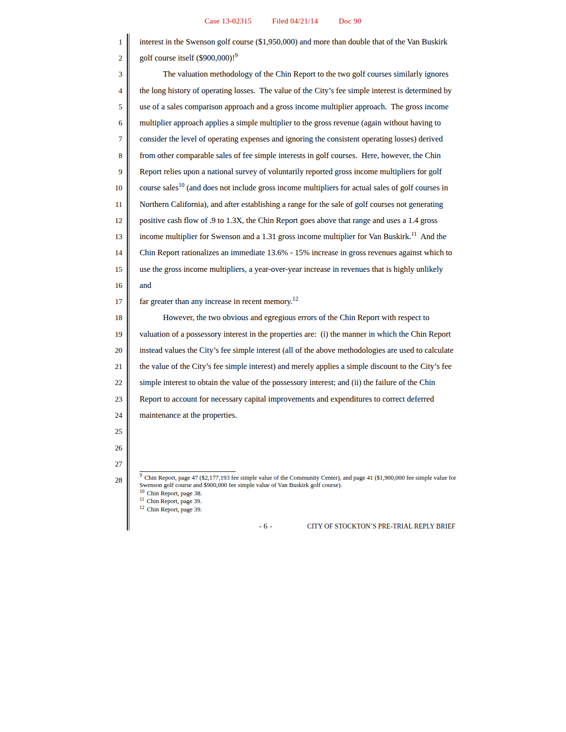Case 13-02315 Filed 04/21/14 Doc 90
1
2
3
4
5
6
7
8
9
10
11
12
13
14
15
16
17
18
19
20
21
22
23
24
25
26
27
28
interest in the Swenson golf course ($1,950,000) and more than double that of the Van Buskirk
golf course itself ($900,000)!9
The valuation methodology of the Chin Report to the two golf courses similarly ignores
the long history of operating losses. The value of the City’s fee simple interest is determined by
use of a sales comparison approach and a gross income multiplier approach. The gross income
multiplier approach applies a simple multiplier to the gross revenue (again without having to
consider the level of operating expenses and ignoring the consistent operating losses) derived
from other comparable sales of fee simple interests in golf courses. Here, however, the Chin
Report relies upon a national survey of voluntarily reported gross income multipliers for golf
course sales10 (and does not include gross income multipliers for actual sales of golf courses in
Northern California), and after establishing a range for the sale of golf courses not generating
positive cash flow of .9 to 1.3X, the Chin Report goes above that range and uses a 1.4 gross
income multiplier for Swenson and a 1.31 gross income multiplier for Van Buskirk.11 And the
Chin Report rationalizes an immediate 13.6% - 15% increase in gross revenues against which to
use the gross income multipliers, a year-over-year increase in revenues that is highly unlikely and
far greater than any increase in recent memory.12
However, the two obvious and egregious errors of the Chin Report with respect to
valuation of a possessory interest in the properties are: (i) the manner in which the Chin Report
instead values the City’s fee simple interest (all of the above methodologies are used to calculate
the value of the City’s fee simple interest) and merely applies a simple discount to the City’s fee
simple interest to obtain the value of the possessory interest; and (ii) the failure of the Chin
Report to account for necessary capital improvements and expenditures to correct deferred
maintenance at the properties.
9 Chin Report, page 47 ($2,177,193 fee simple value of the Community Center), and page 41 ($1,900,000 fee simple value for Swenson golf course and $900,000 fee simple value of Van Buskirk golf course).
10 Chin Report, page 38.
11 Chin Report, page 39.
12 Chin Report, page 39.
- 6 -
CITY OF STOCKTON’S PRE-TRIAL REPLY BRIEF